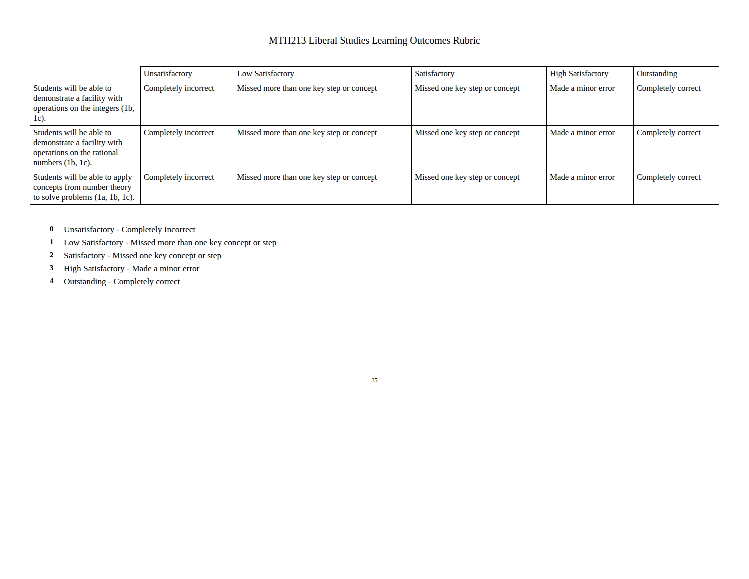MTH213 Liberal Studies Learning Outcomes Rubric
| | Unsatisfactory | Low Satisfactory | Satisfactory | High Satisfactory | Outstanding |
| --- | --- | --- | --- | --- | --- |
| Students will be able to demonstrate a facility with operations on the integers (1b, 1c). | Completely incorrect | Missed more than one key step or concept | Missed one key step or concept | Made a minor error | Completely correct |
| Students will be able to demonstrate a facility with operations on the rational numbers (1b, 1c). | Completely incorrect | Missed more than one key step or concept | Missed one key step or concept | Made a minor error | Completely correct |
| Students will be able to apply concepts from number theory to solve problems (1a, 1b, 1c). | Completely incorrect | Missed more than one key step or concept | Missed one key step or concept | Made a minor error | Completely correct |
Unsatisfactory - Completely Incorrect
Low Satisfactory - Missed more than one key concept or step
Satisfactory - Missed one key concept or step
High Satisfactory - Made a minor error
Outstanding - Completely correct
35